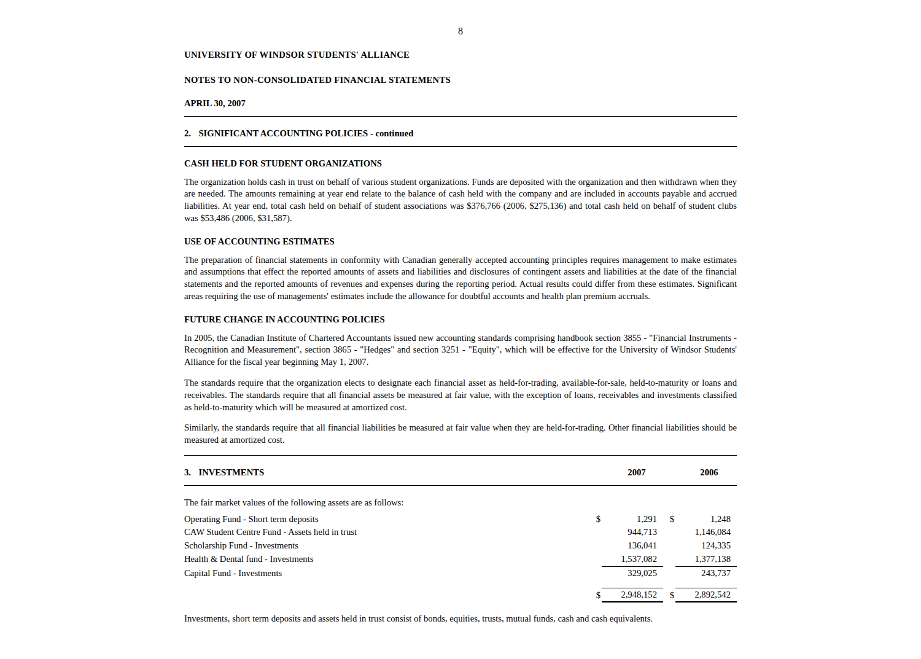8
UNIVERSITY OF WINDSOR STUDENTS' ALLIANCE
NOTES TO NON-CONSOLIDATED FINANCIAL STATEMENTS
APRIL 30, 2007
2. SIGNIFICANT ACCOUNTING POLICIES - continued
CASH HELD FOR STUDENT ORGANIZATIONS
The organization holds cash in trust on behalf of various student organizations. Funds are deposited with the organization and then withdrawn when they are needed. The amounts remaining at year end relate to the balance of cash held with the company and are included in accounts payable and accrued liabilities. At year end, total cash held on behalf of student associations was $376,766 (2006, $275,136) and total cash held on behalf of student clubs was $53,486 (2006, $31,587).
USE OF ACCOUNTING ESTIMATES
The preparation of financial statements in conformity with Canadian generally accepted accounting principles requires management to make estimates and assumptions that effect the reported amounts of assets and liabilities and disclosures of contingent assets and liabilities at the date of the financial statements and the reported amounts of revenues and expenses during the reporting period. Actual results could differ from these estimates. Significant areas requiring the use of managements' estimates include the allowance for doubtful accounts and health plan premium accruals.
FUTURE CHANGE IN ACCOUNTING POLICIES
In 2005, the Canadian Institute of Chartered Accountants issued new accounting standards comprising handbook section 3855 - "Financial Instruments - Recognition and Measurement", section 3865 - "Hedges" and section 3251 - "Equity", which will be effective for the University of Windsor Students' Alliance for the fiscal year beginning May 1, 2007.
The standards require that the organization elects to designate each financial asset as held-for-trading, available-for-sale, held-to-maturity or loans and receivables. The standards require that all financial assets be measured at fair value, with the exception of loans, receivables and investments classified as held-to-maturity which will be measured at amortized cost.
Similarly, the standards require that all financial liabilities be measured at fair value when they are held-for-trading. Other financial liabilities should be measured at amortized cost.
3. INVESTMENTS
2007 2006
The fair market values of the following assets are as follows:
| Operating Fund - Short term deposits | $ | 1,291 | $ | 1,248 |
| CAW Student Centre Fund - Assets held in trust | | 944,713 | | 1,146,084 |
| Scholarship Fund - Investments | | 136,041 | | 124,335 |
| Health & Dental fund - Investments | | 1,537,082 | | 1,377,138 |
| Capital Fund - Investments | | 329,025 | | 243,737 |
| | $ | 2,948,152 | $ | 2,892,542 |
Investments, short term deposits and assets held in trust consist of bonds, equities, trusts, mutual funds, cash and cash equivalents.